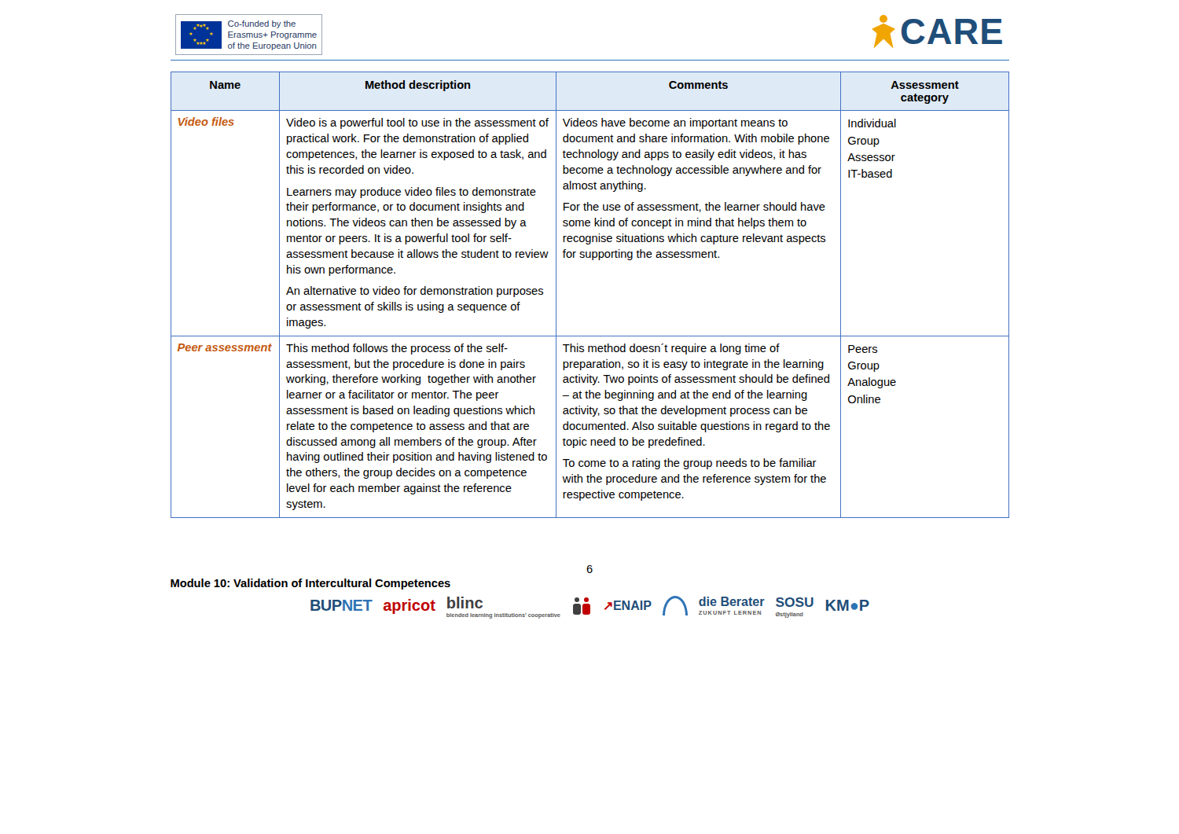★ ★ ★ ★ ★ ★ ★ ★ ★ ★ ★ ★
Co-funded by the
Erasmus+ Programme
of the European Union
CARE
| Name | Method description | Comments | Assessment category |
| --- | --- | --- | --- |
| Video files | Video is a powerful tool to use in the assessment of practical work. For the demonstration of applied competences, the learner is exposed to a task, and this is recorded on video. Learners may produce video files to demonstrate their performance, or to document insights and notions. The videos can then be assessed by a mentor or peers. It is a powerful tool for self-assessment because it allows the student to review his own performance. An alternative to video for demonstration purposes or assessment of skills is using a sequence of images. | Videos have become an important means to document and share information. With mobile phone technology and apps to easily edit videos, it has become a technology accessible anywhere and for almost anything. For the use of assessment, the learner should have some kind of concept in mind that helps them to recognise situations which capture relevant aspects for supporting the assessment. | Individual Group Assessor IT-based |
| Peer assessment | This method follows the process of the self-assessment, but the procedure is done in pairs working, therefore working together with another learner or a facilitator or mentor. The peer assessment is based on leading questions which relate to the competence to assess and that are discussed among all members of the group. After having outlined their position and having listened to the others, the group decides on a competence level for each member against the reference system. | This method doesn´t require a long time of preparation, so it is easy to integrate in the learning activity. Two points of assessment should be defined – at the beginning and at the end of the learning activity, so that the development process can be documented. Also suitable questions in regard to the topic need to be predefined. To come to a rating the group needs to be familiar with the procedure and the reference system for the respective competence. | Peers Group Analogue Online |
6
Module 10: Validation of Intercultural Competences
BUPNET apricot blincblended learning institutions' cooperative ↗ENAIP die BeraterZUKUNFT LERNEN SOSUØstjylland KM●P